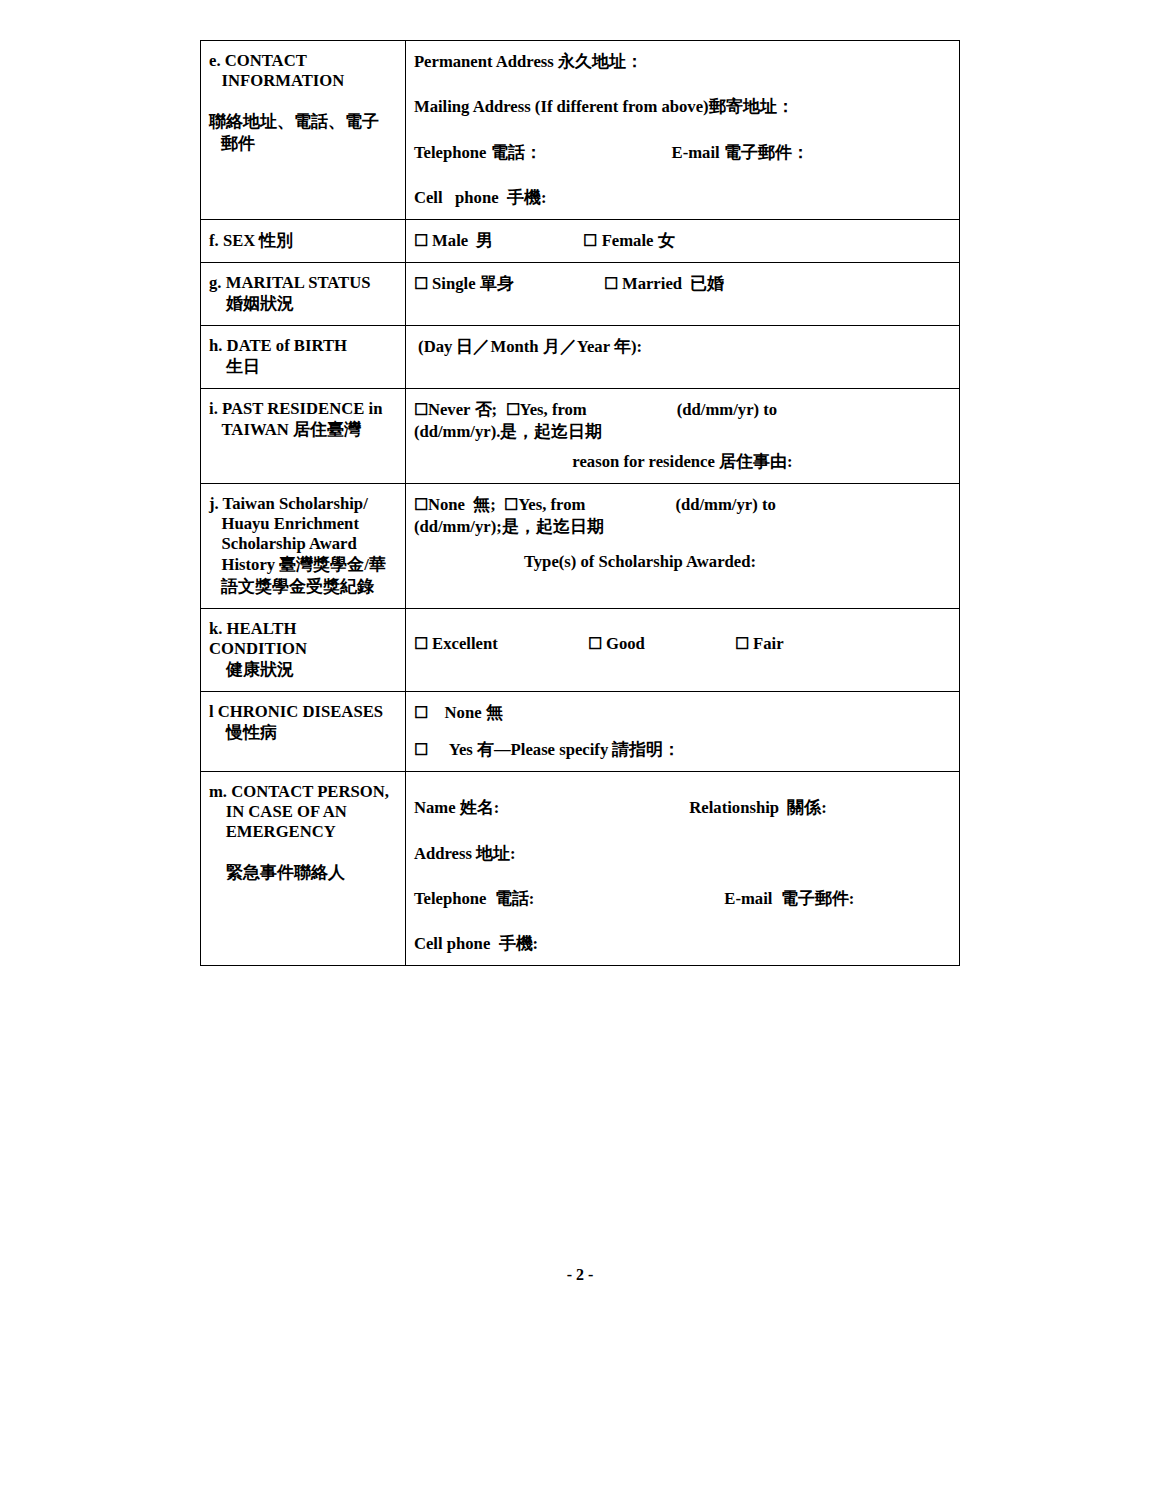| e. CONTACT INFORMATION 聯絡地址、電話、電子 郵件 | Permanent Address 永久地址： Mailing Address (If different from above)郵寄地址： Telephone 電話： E-mail 電子郵件： Cell phone 手機: |
| f. SEX 性別 | ☐ Male 男 ☐ Female 女 |
| g. MARITAL STATUS 婚姻狀況 | ☐ Single 單身 ☐ Married 已婚 |
| h. DATE of BIRTH 生日 | (Day 日／Month 月／Year 年): |
| i. PAST RESIDENCE in TAIWAN 居住臺灣 | ☐ Never 否; ☐ Yes, from (dd/mm/yr) to (dd/mm/yr).是，起迄日期 reason for residence 居住事由: |
| j. Taiwan Scholarship/ Huayu Enrichment Scholarship Award History 臺灣獎學金/華 語文獎學金受獎紀錄 | ☐ None 無; ☐ Yes, from (dd/mm/yr) to (dd/mm/yr);是，起迄日期 Type(s) of Scholarship Awarded: |
| k. HEALTH CONDITION 健康狀況 | ☐ Excellent ☐ Good ☐ Fair |
| l CHRONIC DISEASES 慢性病 | ☐ None 無 ☐ Yes 有—Please specify 請指明： |
| m. CONTACT PERSON, IN CASE OF AN EMERGENCY 緊急事件聯絡人 | Name 姓名: Relationship 關係: Address 地址: Telephone 電話: E-mail 電子郵件: Cell phone 手機: |
- 2 -